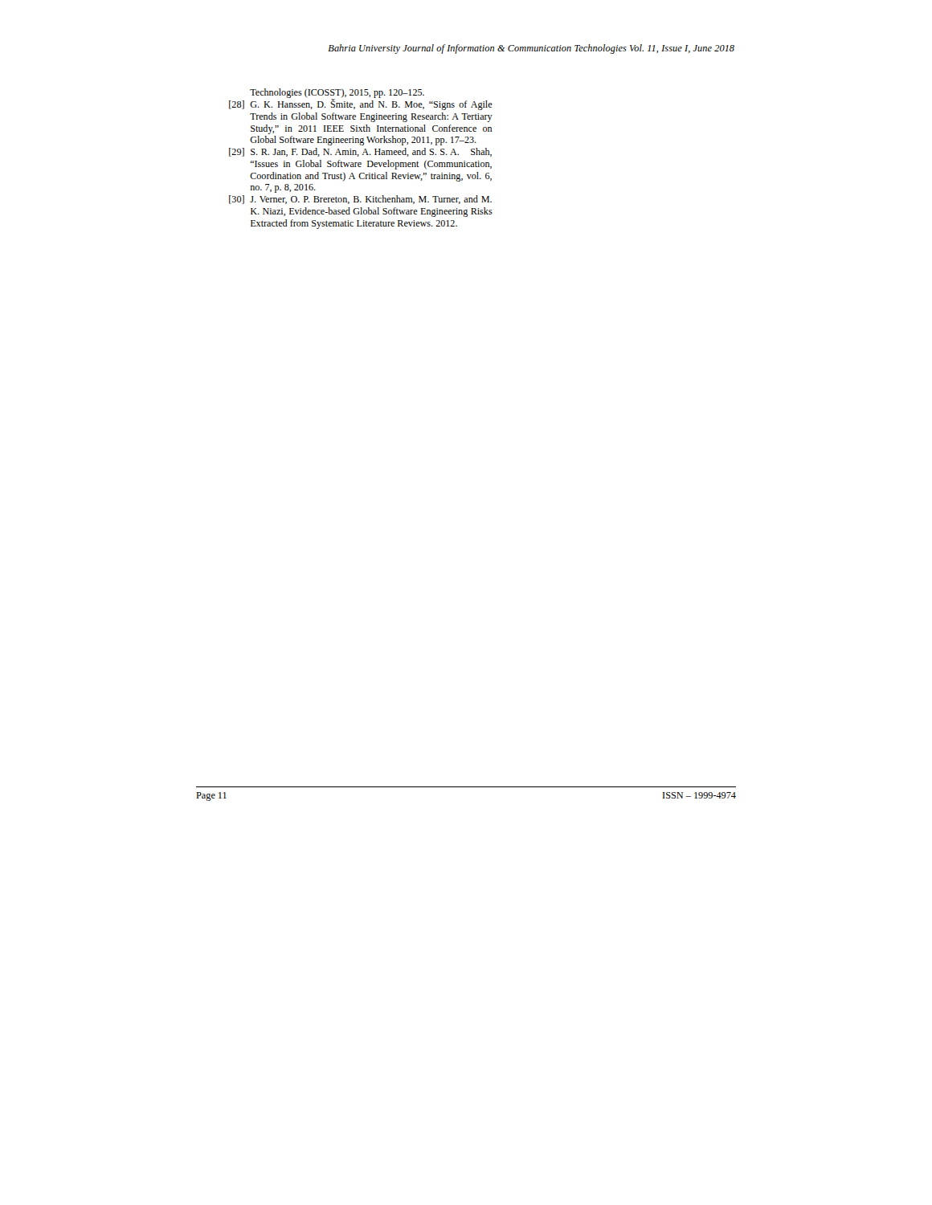Bahria University Journal of Information & Communication Technologies Vol. 11, Issue I, June 2018
Technologies (ICOSST), 2015, pp. 120–125.
[28] G. K. Hanssen, D. Šmite, and N. B. Moe, “Signs of Agile Trends in Global Software Engineering Research: A Tertiary Study,” in 2011 IEEE Sixth International Conference on Global Software Engineering Workshop, 2011, pp. 17–23.
[29] S. R. Jan, F. Dad, N. Amin, A. Hameed, and S. S. A. Shah, “Issues in Global Software Development (Communication, Coordination and Trust) A Critical Review,” training, vol. 6, no. 7, p. 8, 2016.
[30] J. Verner, O. P. Brereton, B. Kitchenham, M. Turner, and M. K. Niazi, Evidence-based Global Software Engineering Risks Extracted from Systematic Literature Reviews. 2012.
Page 11
ISSN – 1999-4974